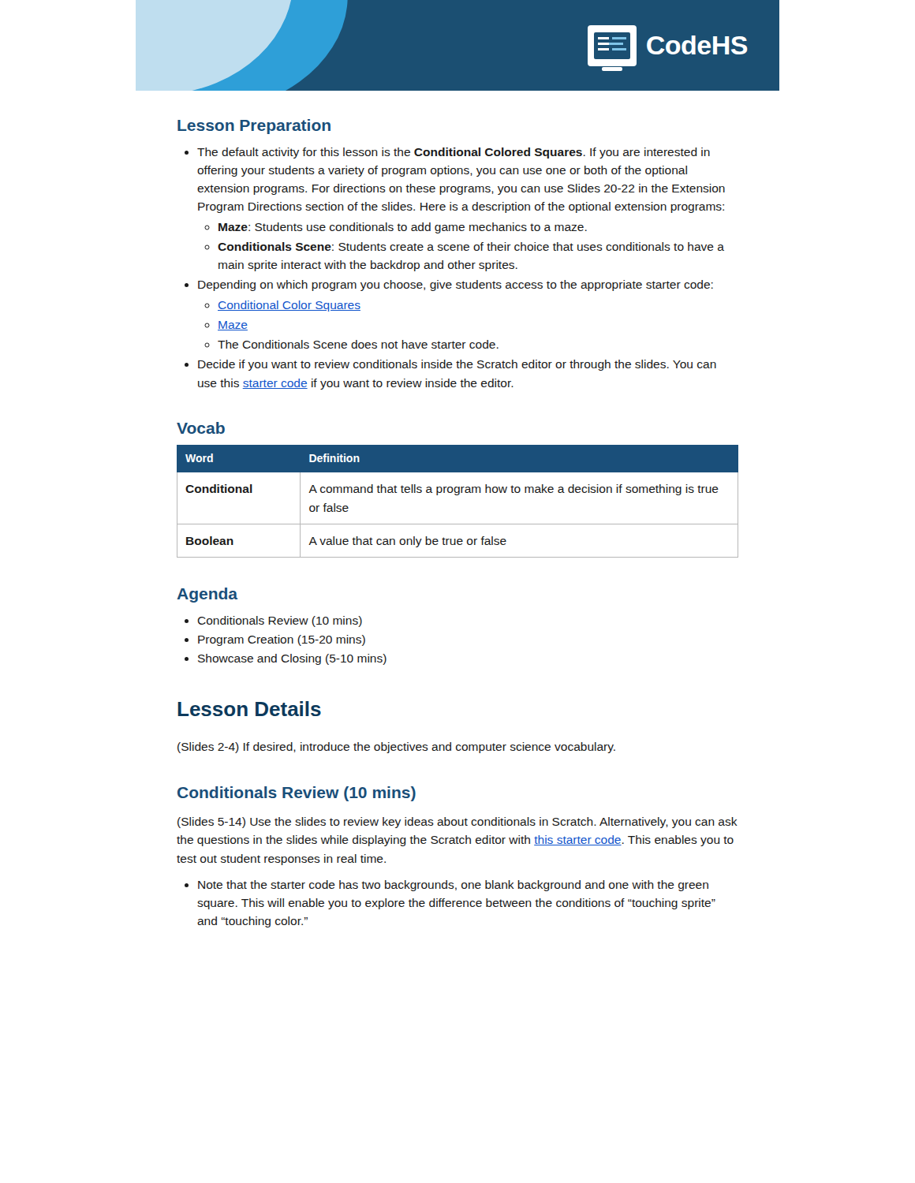CodeHS
Lesson Preparation
The default activity for this lesson is the Conditional Colored Squares. If you are interested in offering your students a variety of program options, you can use one or both of the optional extension programs. For directions on these programs, you can use Slides 20-22 in the Extension Program Directions section of the slides. Here is a description of the optional extension programs:
Maze: Students use conditionals to add game mechanics to a maze.
Conditionals Scene: Students create a scene of their choice that uses conditionals to have a main sprite interact with the backdrop and other sprites.
Depending on which program you choose, give students access to the appropriate starter code:
Conditional Color Squares
Maze
The Conditionals Scene does not have starter code.
Decide if you want to review conditionals inside the Scratch editor or through the slides. You can use this starter code if you want to review inside the editor.
Vocab
| Word | Definition |
| --- | --- |
| Conditional | A command that tells a program how to make a decision if something is true or false |
| Boolean | A value that can only be true or false |
Agenda
Conditionals Review (10 mins)
Program Creation (15-20 mins)
Showcase and Closing (5-10 mins)
Lesson Details
(Slides 2-4) If desired, introduce the objectives and computer science vocabulary.
Conditionals Review (10 mins)
(Slides 5-14) Use the slides to review key ideas about conditionals in Scratch. Alternatively, you can ask the questions in the slides while displaying the Scratch editor with this starter code. This enables you to test out student responses in real time.
Note that the starter code has two backgrounds, one blank background and one with the green square. This will enable you to explore the difference between the conditions of “touching sprite” and “touching color.”